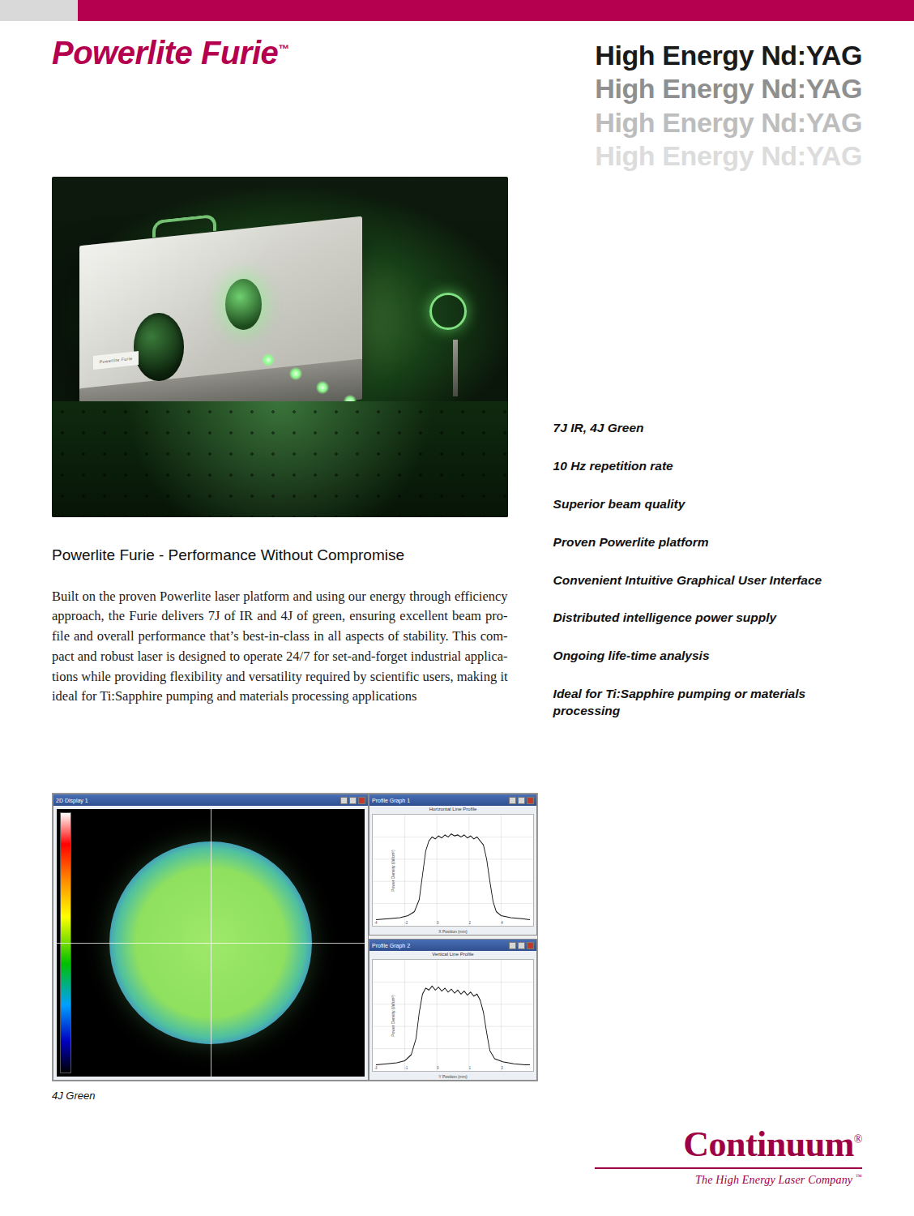Powerlite Furie™
High Energy Nd:YAG
High Energy Nd:YAG
High Energy Nd:YAG
High Energy Nd:YAG
Powerlite Furie
Powerlite Furie - Performance Without Compromise
Built on the proven Powerlite laser platform and using our energy through efficiency approach, the Furie delivers 7J of IR and 4J of green, ensuring excellent beam profile and overall performance that’s best-in-class in all aspects of stability. This compact and robust laser is designed to operate 24/7 for set-and-forget industrial applications while providing flexibility and versatility required by scientific users, making it ideal for Ti:Sapphire pumping and materials processing applications
7J IR, 4J Green
10 Hz repetition rate
Superior beam quality
Proven Powerlite platform
Convenient Intuitive Graphical User Interface
Distributed intelligence power supply
Ongoing life-time analysis
Ideal for Ti:Sapphire pumping or materials processing
2D Display 1
Profile Graph 1
Horizontal Line Profile
Power Density (W/cm²) -4 -2 0 2 4
X Position (mm)
Profile Graph 2
Vertical Line Profile
Power Density (W/cm²) -3 -1 0 1 3
Y Position (mm)
4J Green
Continuum®
The High Energy Laser Company ™